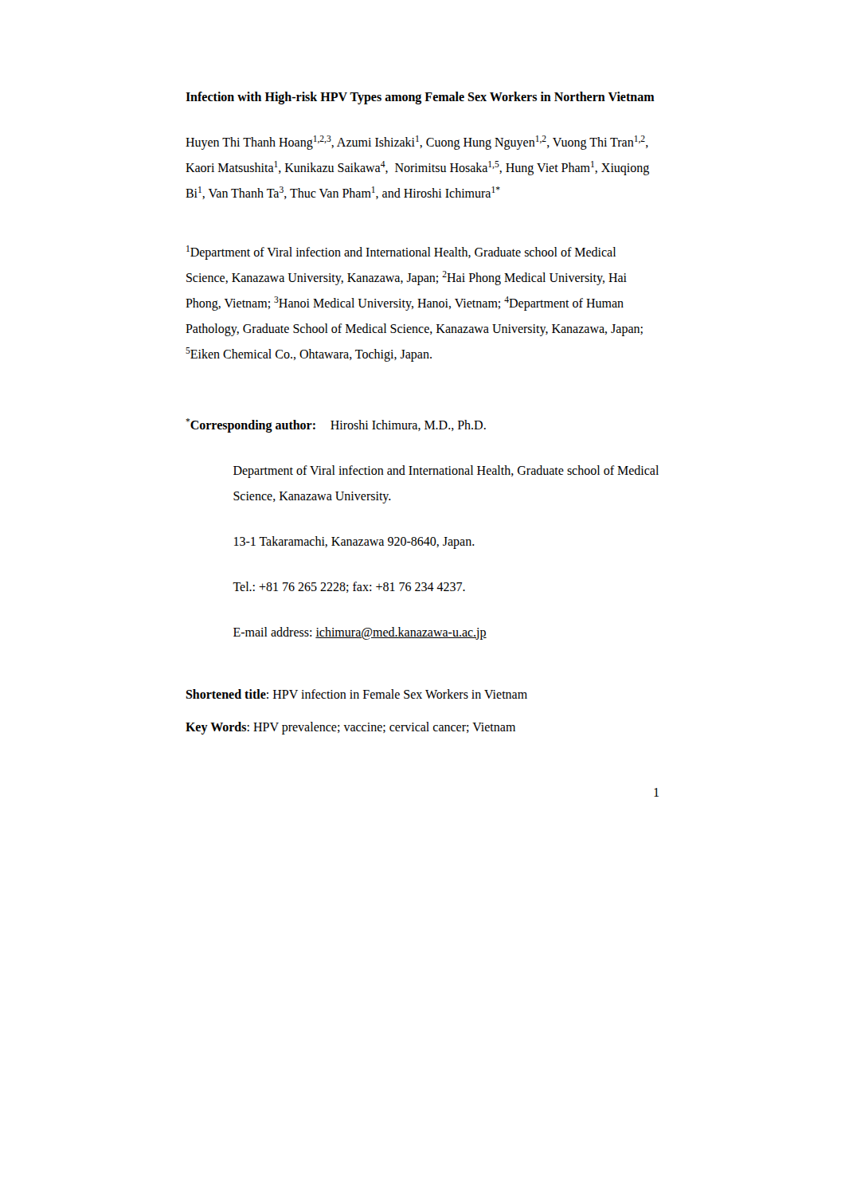Infection with High-risk HPV Types among Female Sex Workers in Northern Vietnam
Huyen Thi Thanh Hoang1,2,3, Azumi Ishizaki1, Cuong Hung Nguyen1,2, Vuong Thi Tran1,2, Kaori Matsushita1, Kunikazu Saikawa4, Norimitsu Hosaka1,5, Hung Viet Pham1, Xiuqiong Bi1, Van Thanh Ta3, Thuc Van Pham1, and Hiroshi Ichimura1*
1Department of Viral infection and International Health, Graduate school of Medical Science, Kanazawa University, Kanazawa, Japan; 2Hai Phong Medical University, Hai Phong, Vietnam; 3Hanoi Medical University, Hanoi, Vietnam; 4Department of Human Pathology, Graduate School of Medical Science, Kanazawa University, Kanazawa, Japan; 5Eiken Chemical Co., Ohtawara, Tochigi, Japan.
*Corresponding author: Hiroshi Ichimura, M.D., Ph.D.
Department of Viral infection and International Health, Graduate school of Medical Science, Kanazawa University.
13-1 Takaramachi, Kanazawa 920-8640, Japan.
Tel.: +81 76 265 2228; fax: +81 76 234 4237.
E-mail address: ichimura@med.kanazawa-u.ac.jp
Shortened title: HPV infection in Female Sex Workers in Vietnam
Key Words: HPV prevalence; vaccine; cervical cancer; Vietnam
1